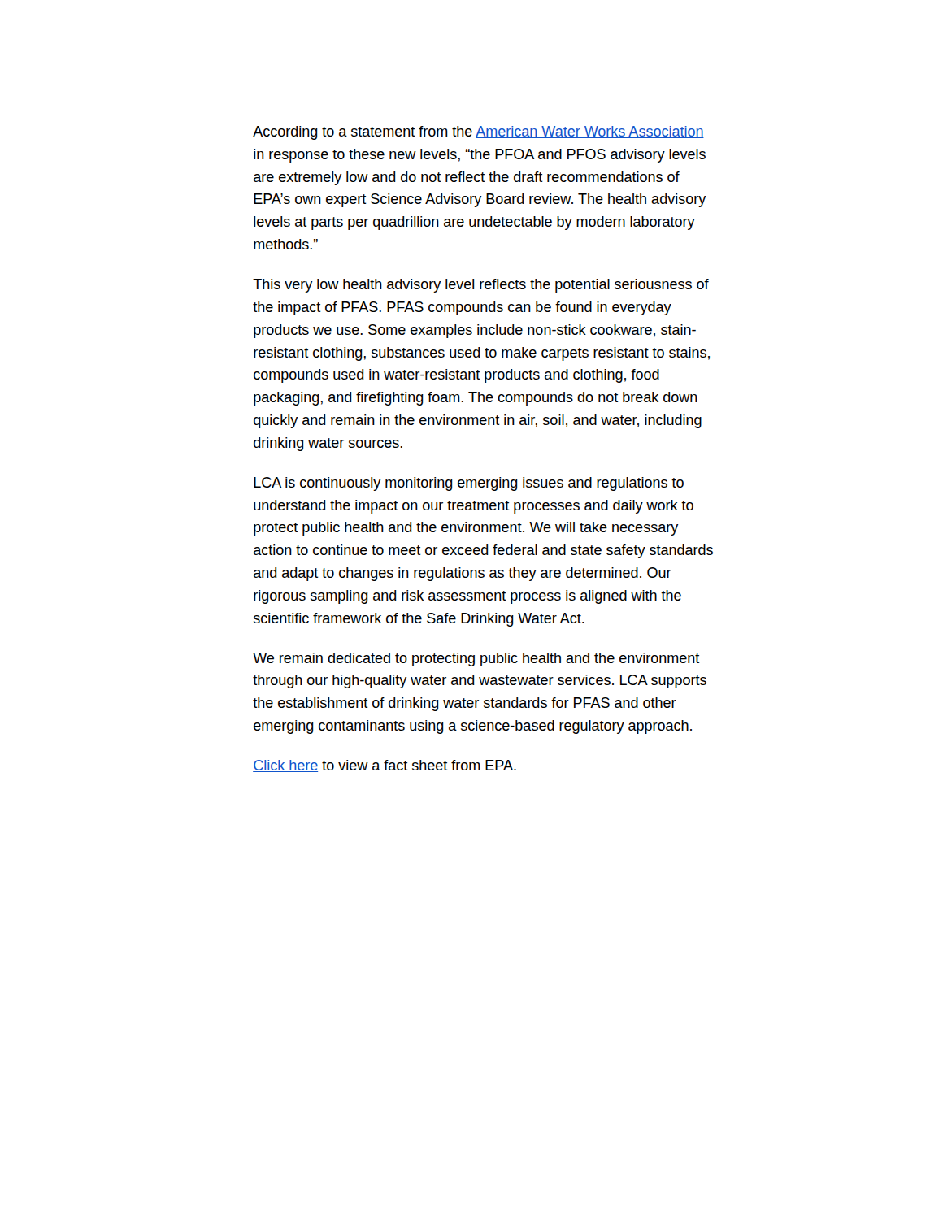According to a statement from the American Water Works Association in response to these new levels, “the PFOA and PFOS advisory levels are extremely low and do not reflect the draft recommendations of EPA’s own expert Science Advisory Board review. The health advisory levels at parts per quadrillion are undetectable by modern laboratory methods.”
This very low health advisory level reflects the potential seriousness of the impact of PFAS. PFAS compounds can be found in everyday products we use. Some examples include non-stick cookware, stain-resistant clothing, substances used to make carpets resistant to stains, compounds used in water-resistant products and clothing, food packaging, and firefighting foam. The compounds do not break down quickly and remain in the environment in air, soil, and water, including drinking water sources.
LCA is continuously monitoring emerging issues and regulations to understand the impact on our treatment processes and daily work to protect public health and the environment. We will take necessary action to continue to meet or exceed federal and state safety standards and adapt to changes in regulations as they are determined. Our rigorous sampling and risk assessment process is aligned with the scientific framework of the Safe Drinking Water Act.
We remain dedicated to protecting public health and the environment through our high-quality water and wastewater services. LCA supports the establishment of drinking water standards for PFAS and other emerging contaminants using a science-based regulatory approach.
Click here to view a fact sheet from EPA.